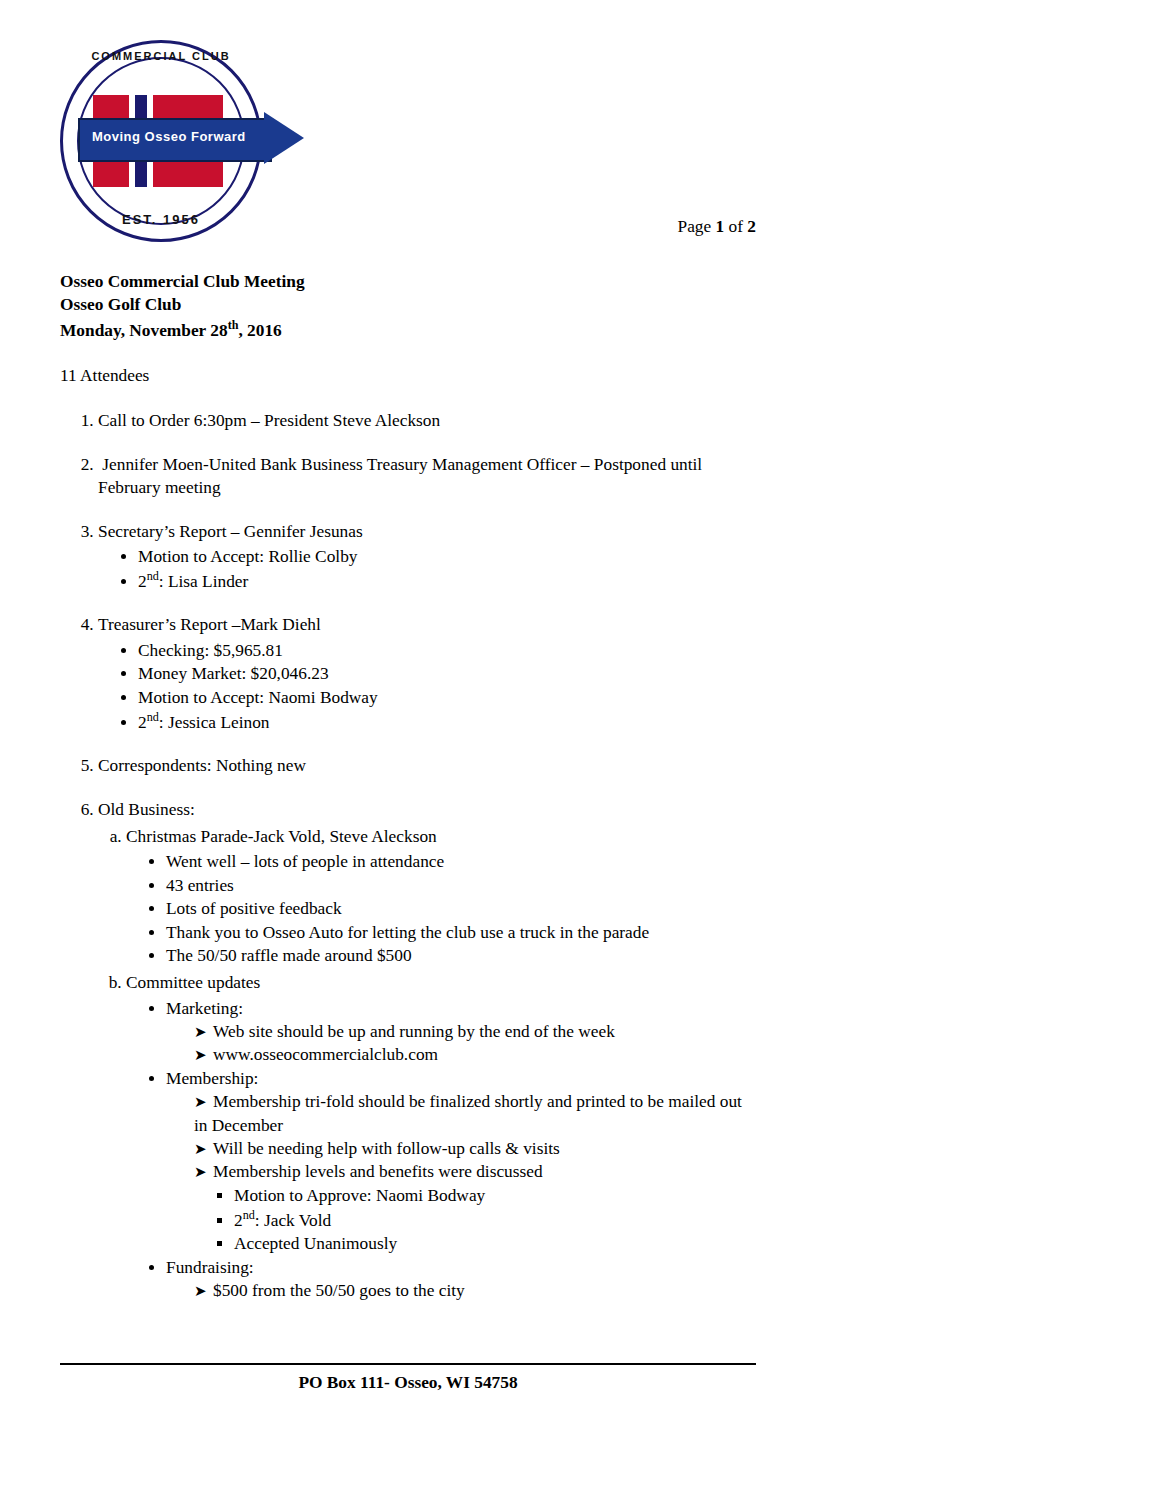COMMERCIAL CLUB
EST. 1956
Moving Osseo Forward
Page 1 of 2
Osseo Commercial Club Meeting
Osseo Golf Club
Monday, November 28th, 2016
11 Attendees
Call to Order 6:30pm – President Steve Aleckson
Jennifer Moen-United Bank Business Treasury Management Officer – Postponed until February meeting
Secretary’s Report – Gennifer Jesunas
Motion to Accept: Rollie Colby
2nd: Lisa Linder
Treasurer’s Report –Mark Diehl
Checking: $5,965.81
Money Market: $20,046.23
Motion to Accept: Naomi Bodway
2nd: Jessica Leinon
Correspondents: Nothing new
Old Business:
Christmas Parade-Jack Vold, Steve Aleckson
Went well – lots of people in attendance
43 entries
Lots of positive feedback
Thank you to Osseo Auto for letting the club use a truck in the parade
The 50/50 raffle made around $500
Committee updates
Marketing:
Web site should be up and running by the end of the week
www.osseocommercialclub.com
Membership:
Membership tri-fold should be finalized shortly and printed to be mailed out in December
Will be needing help with follow-up calls & visits
Membership levels and benefits were discussed
Motion to Approve: Naomi Bodway
2nd: Jack Vold
Accepted Unanimously
Fundraising:
$500 from the 50/50 goes to the city
PO Box 111- Osseo, WI 54758